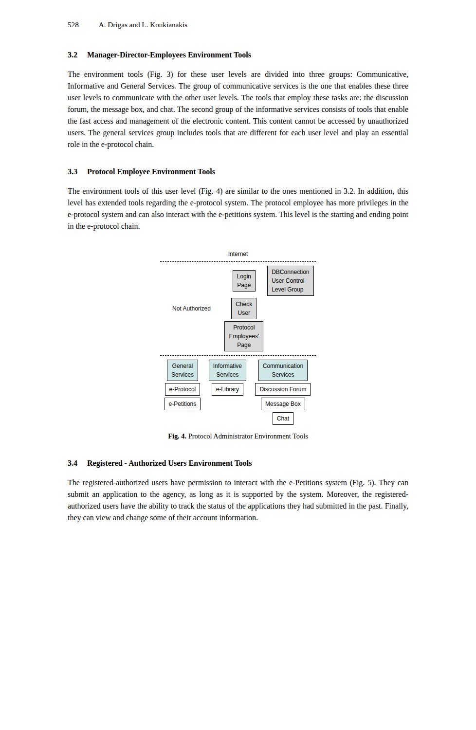528 A. Drigas and L. Koukianakis
3.2 Manager-Director-Employees Environment Tools
The environment tools (Fig. 3) for these user levels are divided into three groups: Communicative, Informative and General Services. The group of communicative services is the one that enables these three user levels to communicate with the other user levels. The tools that employ these tasks are: the discussion forum, the message box, and chat. The second group of the informative services consists of tools that enable the fast access and management of the electronic content. This content cannot be accessed by unauthorized users. The general services group includes tools that are different for each user level and play an essential role in the e-protocol chain.
3.3 Protocol Employee Environment Tools
The environment tools of this user level (Fig. 4) are similar to the ones mentioned in 3.2. In addition, this level has extended tools regarding the e-protocol system. The protocol employee has more privileges in the e-protocol system and can also interact with the e-petitions system. This level is the starting and ending point in the e-protocol chain.
Internet
| | Login Page | DBConnection User Control Level Group |
| Not Authorized | Check User | |
| | Protocol Employees' Page | |
| General Services | Informative Services | Communication Services |
| e-Protocol | e-Library | Discussion Forum |
| e-Petitions | | Message Box |
| | | Chat |
Fig. 4. Protocol Administrator Environment Tools
3.4 Registered - Authorized Users Environment Tools
The registered-authorized users have permission to interact with the e-Petitions system (Fig. 5). They can submit an application to the agency, as long as it is supported by the system. Moreover, the registered-authorized users have the ability to track the status of the applications they had submitted in the past. Finally, they can view and change some of their account information.